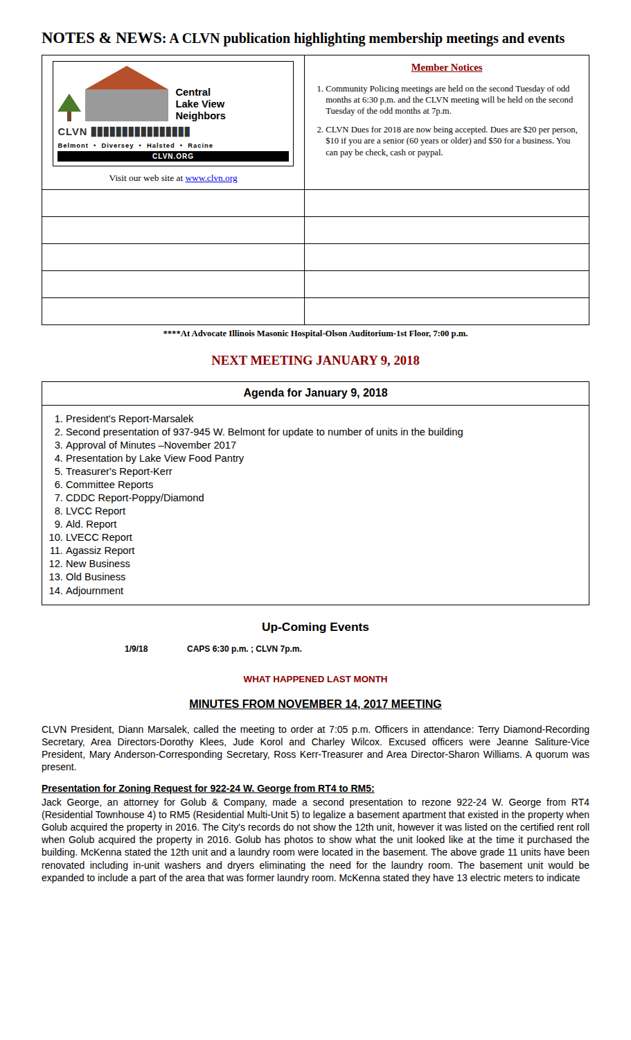NOTES & NEWS: A CLVN publication highlighting membership meetings and events
| Central Lake View Neighbors CLVN ▮▮▮▮▮▮▮▮▮▮▮▮▮▮▮▮ Belmont • Diversey • Halsted • Racine CLVN.ORG Visit our web site at www.clvn.org | Member Notices Community Policing meetings are held on the second Tuesday of odd months at 6:30 p.m. and the CLVN meeting will be held on the second Tuesday of the odd months at 7p.m. CLVN Dues for 2018 are now being accepted. Dues are $20 per person, $10 if you are a senior (60 years or older) and $50 for a business. You can pay be check, cash or paypal. |
****At Advocate Illinois Masonic Hospital-Olson Auditorium-1st Floor, 7:00 p.m.
NEXT MEETING JANUARY 9, 2018
| Agenda for January 9, 2018 |
| President's Report-Marsalek Second presentation of 937-945 W. Belmont for update to number of units in the building Approval of Minutes –November 2017 Presentation by Lake View Food Pantry Treasurer's Report-Kerr Committee Reports CDDC Report-Poppy/Diamond LVCC Report Ald. Report LVECC Report Agassiz Report New Business Old Business Adjournment |
Up-Coming Events
1/9/18 CAPS 6:30 p.m. ; CLVN 7p.m.
WHAT HAPPENED LAST MONTH
MINUTES FROM NOVEMBER 14, 2017 MEETING
CLVN President, Diann Marsalek, called the meeting to order at 7:05 p.m. Officers in attendance: Terry Diamond-Recording Secretary, Area Directors-Dorothy Klees, Jude Korol and Charley Wilcox. Excused officers were Jeanne Saliture-Vice President, Mary Anderson-Corresponding Secretary, Ross Kerr-Treasurer and Area Director-Sharon Williams. A quorum was present.
Presentation for Zoning Request for 922-24 W. George from RT4 to RM5:
Jack George, an attorney for Golub & Company, made a second presentation to rezone 922-24 W. George from RT4 (Residential Townhouse 4) to RM5 (Residential Multi-Unit 5) to legalize a basement apartment that existed in the property when Golub acquired the property in 2016. The City's records do not show the 12th unit, however it was listed on the certified rent roll when Golub acquired the property in 2016. Golub has photos to show what the unit looked like at the time it purchased the building. McKenna stated the 12th unit and a laundry room were located in the basement. The above grade 11 units have been renovated including in-unit washers and dryers eliminating the need for the laundry room. The basement unit would be expanded to include a part of the area that was former laundry room. McKenna stated they have 13 electric meters to indicate